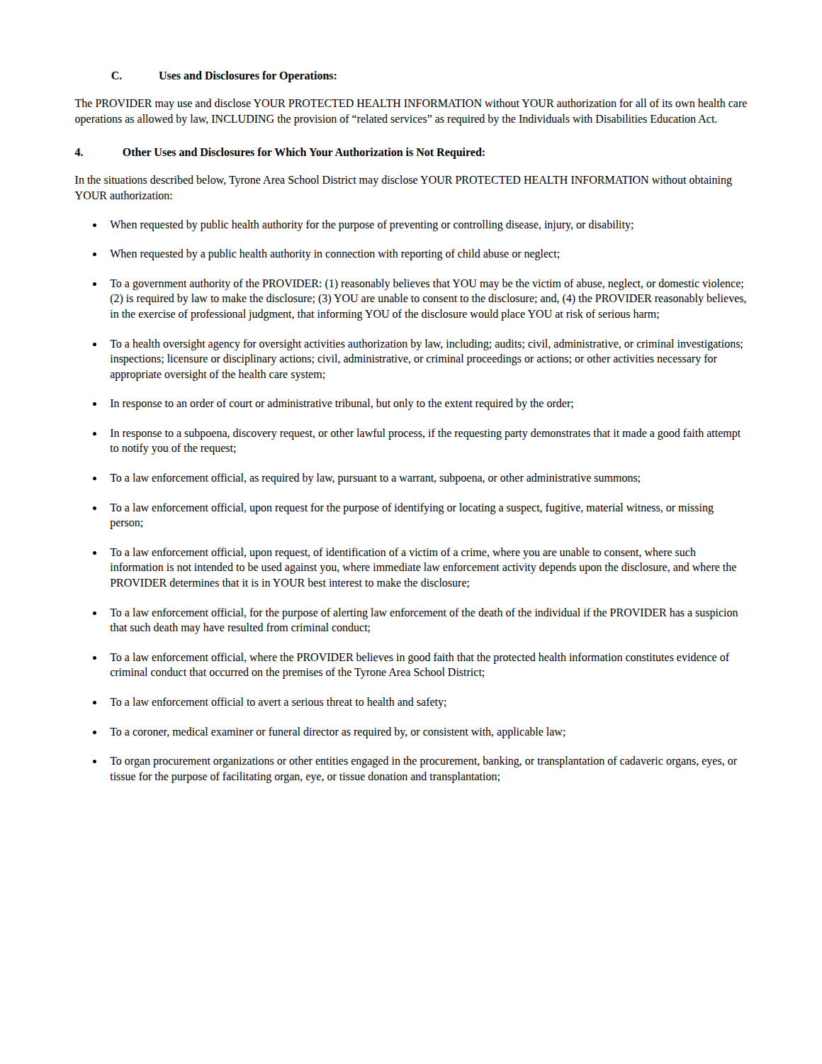C. Uses and Disclosures for Operations:
The PROVIDER may use and disclose YOUR PROTECTED HEALTH INFORMATION without YOUR authorization for all of its own health care operations as allowed by law, INCLUDING the provision of “related services” as required by the Individuals with Disabilities Education Act.
4. Other Uses and Disclosures for Which Your Authorization is Not Required:
In the situations described below, Tyrone Area School District may disclose YOUR PROTECTED HEALTH INFORMATION without obtaining YOUR authorization:
When requested by public health authority for the purpose of preventing or controlling disease, injury, or disability;
When requested by a public health authority in connection with reporting of child abuse or neglect;
To a government authority of the PROVIDER: (1) reasonably believes that YOU may be the victim of abuse, neglect, or domestic violence; (2) is required by law to make the disclosure; (3) YOU are unable to consent to the disclosure; and, (4) the PROVIDER reasonably believes, in the exercise of professional judgment, that informing YOU of the disclosure would place YOU at risk of serious harm;
To a health oversight agency for oversight activities authorization by law, including; audits; civil, administrative, or criminal investigations; inspections; licensure or disciplinary actions; civil, administrative, or criminal proceedings or actions; or other activities necessary for appropriate oversight of the health care system;
In response to an order of court or administrative tribunal, but only to the extent required by the order;
In response to a subpoena, discovery request, or other lawful process, if the requesting party demonstrates that it made a good faith attempt to notify you of the request;
To a law enforcement official, as required by law, pursuant to a warrant, subpoena, or other administrative summons;
To a law enforcement official, upon request for the purpose of identifying or locating a suspect, fugitive, material witness, or missing person;
To a law enforcement official, upon request, of identification of a victim of a crime, where you are unable to consent, where such information is not intended to be used against you, where immediate law enforcement activity depends upon the disclosure, and where the PROVIDER determines that it is in YOUR best interest to make the disclosure;
To a law enforcement official, for the purpose of alerting law enforcement of the death of the individual if the PROVIDER has a suspicion that such death may have resulted from criminal conduct;
To a law enforcement official, where the PROVIDER believes in good faith that the protected health information constitutes evidence of criminal conduct that occurred on the premises of the Tyrone Area School District;
To a law enforcement official to avert a serious threat to health and safety;
To a coroner, medical examiner or funeral director as required by, or consistent with, applicable law;
To organ procurement organizations or other entities engaged in the procurement, banking, or transplantation of cadaveric organs, eyes, or tissue for the purpose of facilitating organ, eye, or tissue donation and transplantation;